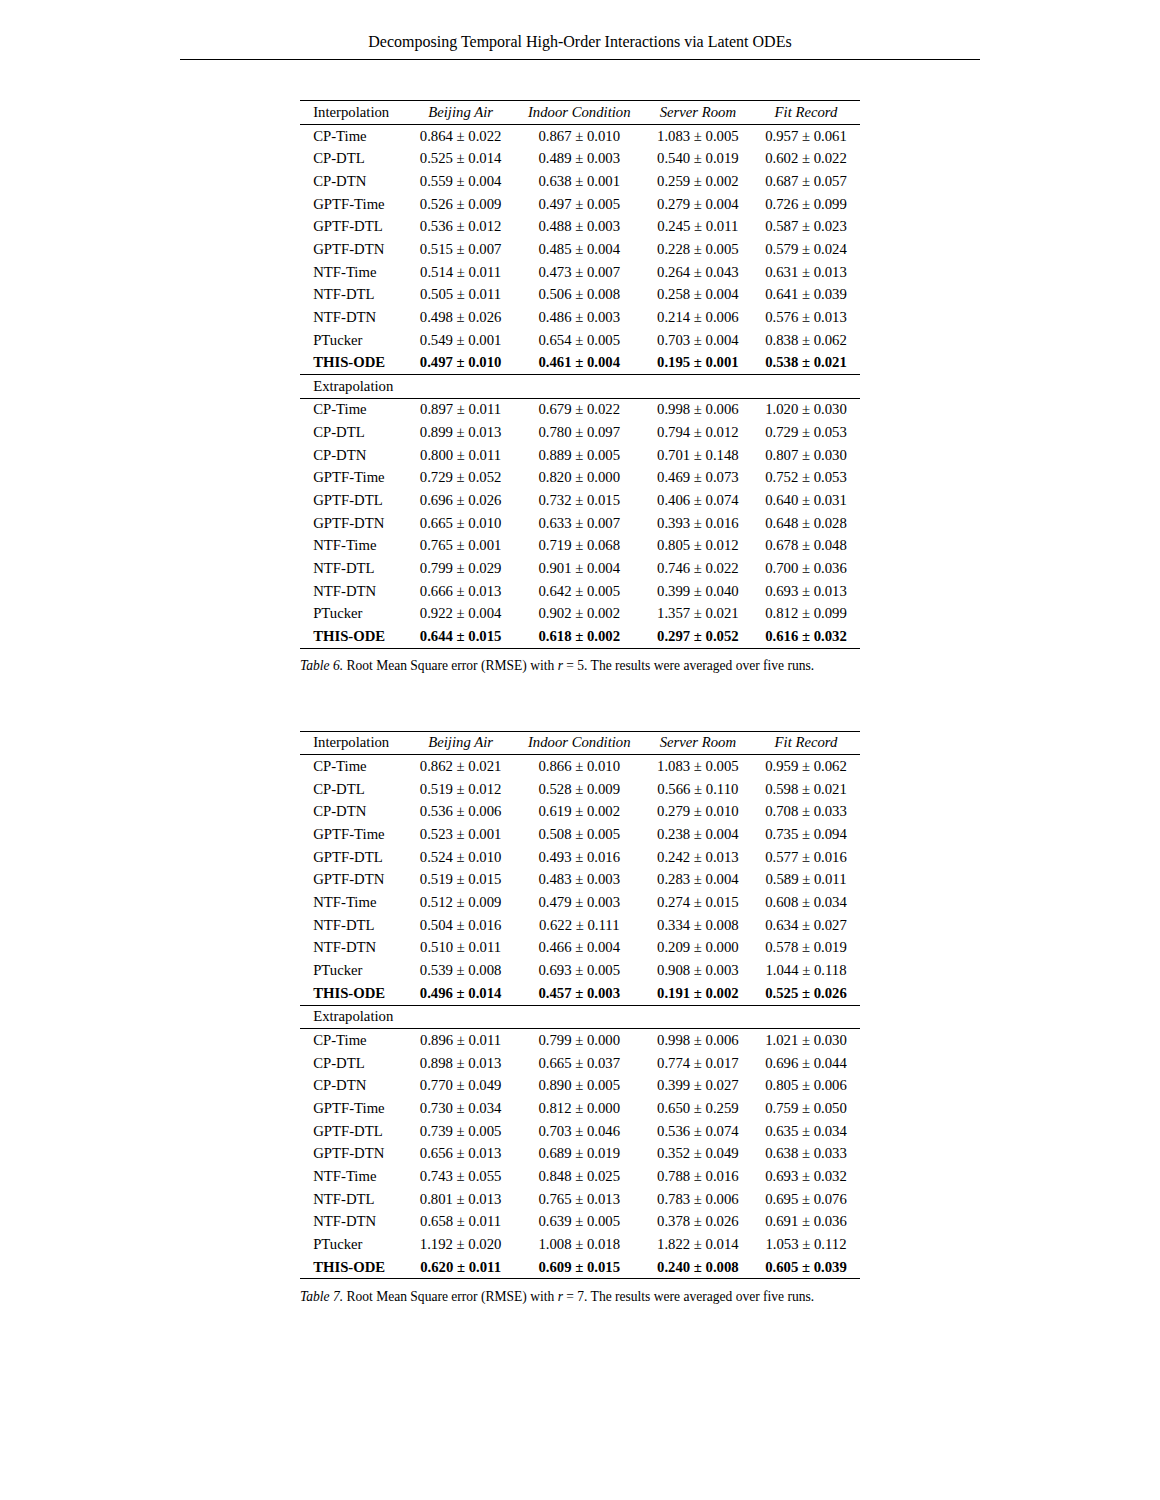Decomposing Temporal High-Order Interactions via Latent ODEs
Table 6. Root Mean Square error (RMSE) with r = 5. The results were averaged over five runs.
| Interpolation | Beijing Air | Indoor Condition | Server Room | Fit Record |
| --- | --- | --- | --- | --- |
| CP-Time | 0.864 ± 0.022 | 0.867 ± 0.010 | 1.083 ± 0.005 | 0.957 ± 0.061 |
| CP-DTL | 0.525 ± 0.014 | 0.489 ± 0.003 | 0.540 ± 0.019 | 0.602 ± 0.022 |
| CP-DTN | 0.559 ± 0.004 | 0.638 ± 0.001 | 0.259 ± 0.002 | 0.687 ± 0.057 |
| GPTF-Time | 0.526 ± 0.009 | 0.497 ± 0.005 | 0.279 ± 0.004 | 0.726 ± 0.099 |
| GPTF-DTL | 0.536 ± 0.012 | 0.488 ± 0.003 | 0.245 ± 0.011 | 0.587 ± 0.023 |
| GPTF-DTN | 0.515 ± 0.007 | 0.485 ± 0.004 | 0.228 ± 0.005 | 0.579 ± 0.024 |
| NTF-Time | 0.514 ± 0.011 | 0.473 ± 0.007 | 0.264 ± 0.043 | 0.631 ± 0.013 |
| NTF-DTL | 0.505 ± 0.011 | 0.506 ± 0.008 | 0.258 ± 0.004 | 0.641 ± 0.039 |
| NTF-DTN | 0.498 ± 0.026 | 0.486 ± 0.003 | 0.214 ± 0.006 | 0.576 ± 0.013 |
| PTucker | 0.549 ± 0.001 | 0.654 ± 0.005 | 0.703 ± 0.004 | 0.838 ± 0.062 |
| THIS-ODE | 0.497 ± 0.010 | 0.461 ± 0.004 | 0.195 ± 0.001 | 0.538 ± 0.021 |
| Extrapolation | | | | |
| CP-Time | 0.897 ± 0.011 | 0.679 ± 0.022 | 0.998 ± 0.006 | 1.020 ± 0.030 |
| CP-DTL | 0.899 ± 0.013 | 0.780 ± 0.097 | 0.794 ± 0.012 | 0.729 ± 0.053 |
| CP-DTN | 0.800 ± 0.011 | 0.889 ± 0.005 | 0.701 ± 0.148 | 0.807 ± 0.030 |
| GPTF-Time | 0.729 ± 0.052 | 0.820 ± 0.000 | 0.469 ± 0.073 | 0.752 ± 0.053 |
| GPTF-DTL | 0.696 ± 0.026 | 0.732 ± 0.015 | 0.406 ± 0.074 | 0.640 ± 0.031 |
| GPTF-DTN | 0.665 ± 0.010 | 0.633 ± 0.007 | 0.393 ± 0.016 | 0.648 ± 0.028 |
| NTF-Time | 0.765 ± 0.001 | 0.719 ± 0.068 | 0.805 ± 0.012 | 0.678 ± 0.048 |
| NTF-DTL | 0.799 ± 0.029 | 0.901 ± 0.004 | 0.746 ± 0.022 | 0.700 ± 0.036 |
| NTF-DTN | 0.666 ± 0.013 | 0.642 ± 0.005 | 0.399 ± 0.040 | 0.693 ± 0.013 |
| PTucker | 0.922 ± 0.004 | 0.902 ± 0.002 | 1.357 ± 0.021 | 0.812 ± 0.099 |
| THIS-ODE | 0.644 ± 0.015 | 0.618 ± 0.002 | 0.297 ± 0.052 | 0.616 ± 0.032 |
Table 7. Root Mean Square error (RMSE) with r = 7. The results were averaged over five runs.
| Interpolation | Beijing Air | Indoor Condition | Server Room | Fit Record |
| --- | --- | --- | --- | --- |
| CP-Time | 0.862 ± 0.021 | 0.866 ± 0.010 | 1.083 ± 0.005 | 0.959 ± 0.062 |
| CP-DTL | 0.519 ± 0.012 | 0.528 ± 0.009 | 0.566 ± 0.110 | 0.598 ± 0.021 |
| CP-DTN | 0.536 ± 0.006 | 0.619 ± 0.002 | 0.279 ± 0.010 | 0.708 ± 0.033 |
| GPTF-Time | 0.523 ± 0.001 | 0.508 ± 0.005 | 0.238 ± 0.004 | 0.735 ± 0.094 |
| GPTF-DTL | 0.524 ± 0.010 | 0.493 ± 0.016 | 0.242 ± 0.013 | 0.577 ± 0.016 |
| GPTF-DTN | 0.519 ± 0.015 | 0.483 ± 0.003 | 0.283 ± 0.004 | 0.589 ± 0.011 |
| NTF-Time | 0.512 ± 0.009 | 0.479 ± 0.003 | 0.274 ± 0.015 | 0.608 ± 0.034 |
| NTF-DTL | 0.504 ± 0.016 | 0.622 ± 0.111 | 0.334 ± 0.008 | 0.634 ± 0.027 |
| NTF-DTN | 0.510 ± 0.011 | 0.466 ± 0.004 | 0.209 ± 0.000 | 0.578 ± 0.019 |
| PTucker | 0.539 ± 0.008 | 0.693 ± 0.005 | 0.908 ± 0.003 | 1.044 ± 0.118 |
| THIS-ODE | 0.496 ± 0.014 | 0.457 ± 0.003 | 0.191 ± 0.002 | 0.525 ± 0.026 |
| Extrapolation | | | | |
| CP-Time | 0.896 ± 0.011 | 0.799 ± 0.000 | 0.998 ± 0.006 | 1.021 ± 0.030 |
| CP-DTL | 0.898 ± 0.013 | 0.665 ± 0.037 | 0.774 ± 0.017 | 0.696 ± 0.044 |
| CP-DTN | 0.770 ± 0.049 | 0.890 ± 0.005 | 0.399 ± 0.027 | 0.805 ± 0.006 |
| GPTF-Time | 0.730 ± 0.034 | 0.812 ± 0.000 | 0.650 ± 0.259 | 0.759 ± 0.050 |
| GPTF-DTL | 0.739 ± 0.005 | 0.703 ± 0.046 | 0.536 ± 0.074 | 0.635 ± 0.034 |
| GPTF-DTN | 0.656 ± 0.013 | 0.689 ± 0.019 | 0.352 ± 0.049 | 0.638 ± 0.033 |
| NTF-Time | 0.743 ± 0.055 | 0.848 ± 0.025 | 0.788 ± 0.016 | 0.693 ± 0.032 |
| NTF-DTL | 0.801 ± 0.013 | 0.765 ± 0.013 | 0.783 ± 0.006 | 0.695 ± 0.076 |
| NTF-DTN | 0.658 ± 0.011 | 0.639 ± 0.005 | 0.378 ± 0.026 | 0.691 ± 0.036 |
| PTucker | 1.192 ± 0.020 | 1.008 ± 0.018 | 1.822 ± 0.014 | 1.053 ± 0.112 |
| THIS-ODE | 0.620 ± 0.011 | 0.609 ± 0.015 | 0.240 ± 0.008 | 0.605 ± 0.039 |